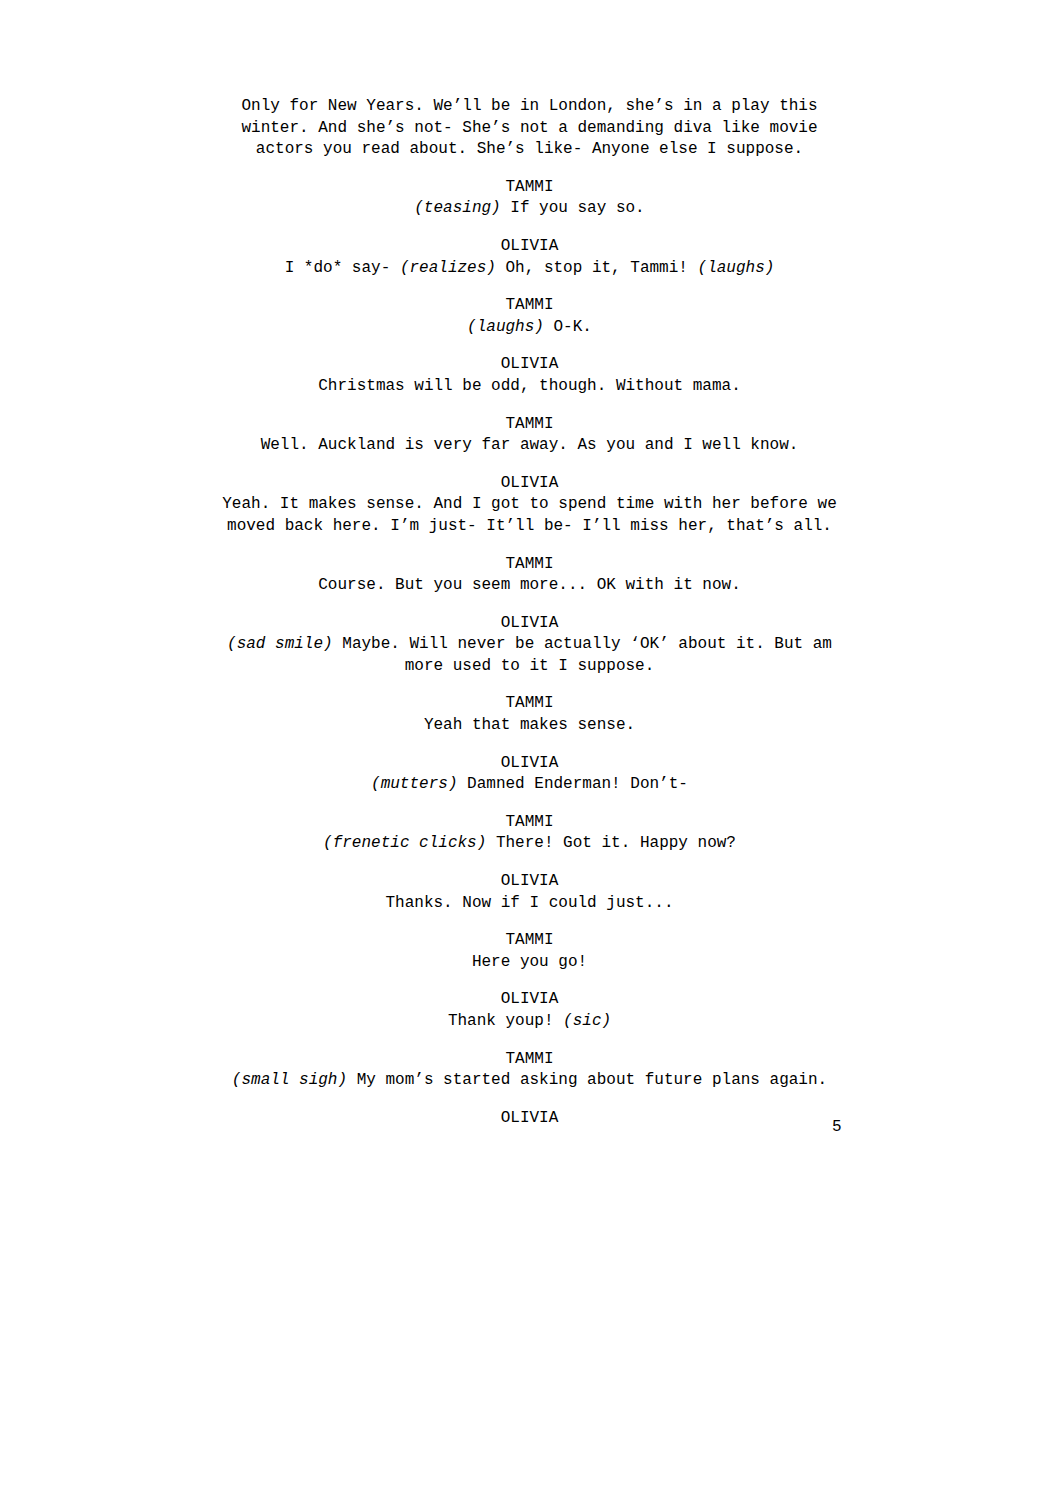Only for New Years. We’ll be in London, she’s in a play this winter. And she’s not- She’s not a demanding diva like movie actors you read about. She’s like- Anyone else I suppose.
TAMMI
(teasing) If you say so.
OLIVIA
I *do* say- (realizes) Oh, stop it, Tammi! (laughs)
TAMMI
(laughs) O-K.
OLIVIA
Christmas will be odd, though. Without mama.
TAMMI
Well. Auckland is very far away. As you and I well know.
OLIVIA
Yeah. It makes sense. And I got to spend time with her before we moved back here. I’m just- It’ll be- I’ll miss her, that’s all.
TAMMI
Course. But you seem more... OK with it now.
OLIVIA
(sad smile) Maybe. Will never be actually ‘OK’ about it. But am more used to it I suppose.
TAMMI
Yeah that makes sense.
OLIVIA
(mutters) Damned Enderman! Don’t-
TAMMI
(frenetic clicks) There! Got it. Happy now?
OLIVIA
Thanks. Now if I could just...
TAMMI
Here you go!
OLIVIA
Thank youp! (sic)
TAMMI
(small sigh) My mom’s started asking about future plans again.
OLIVIA
5